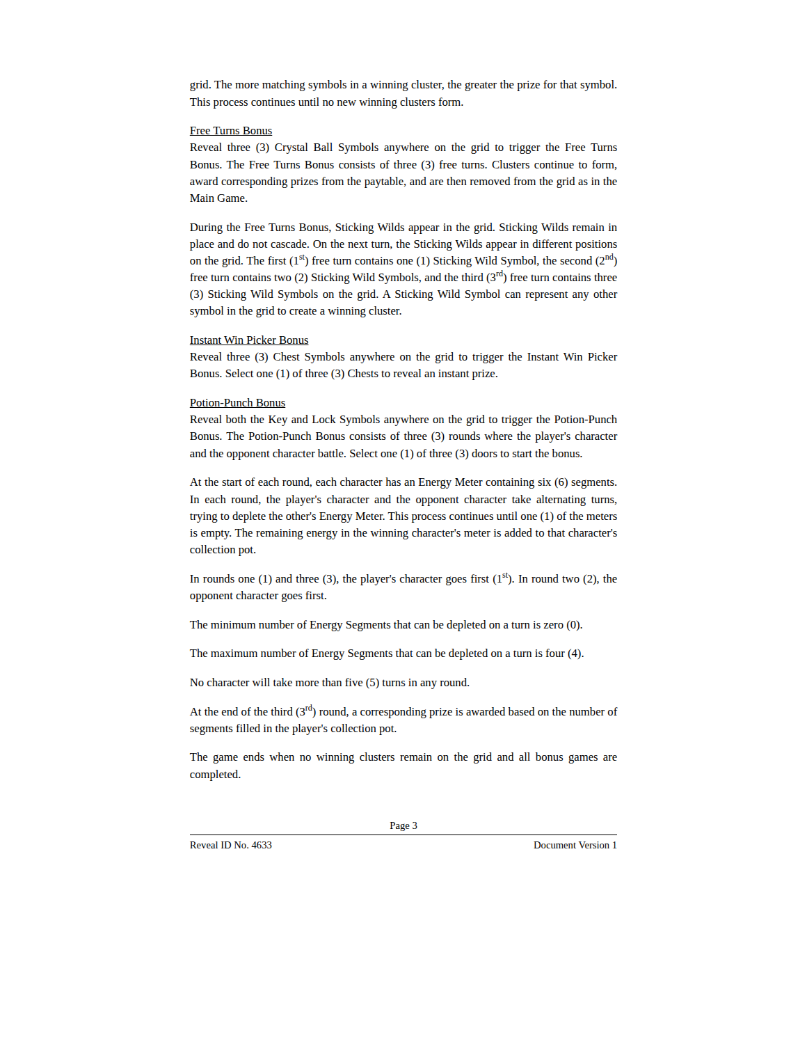grid. The more matching symbols in a winning cluster, the greater the prize for that symbol. This process continues until no new winning clusters form.
Free Turns Bonus
Reveal three (3) Crystal Ball Symbols anywhere on the grid to trigger the Free Turns Bonus. The Free Turns Bonus consists of three (3) free turns. Clusters continue to form, award corresponding prizes from the paytable, and are then removed from the grid as in the Main Game.
During the Free Turns Bonus, Sticking Wilds appear in the grid. Sticking Wilds remain in place and do not cascade. On the next turn, the Sticking Wilds appear in different positions on the grid. The first (1st) free turn contains one (1) Sticking Wild Symbol, the second (2nd) free turn contains two (2) Sticking Wild Symbols, and the third (3rd) free turn contains three (3) Sticking Wild Symbols on the grid. A Sticking Wild Symbol can represent any other symbol in the grid to create a winning cluster.
Instant Win Picker Bonus
Reveal three (3) Chest Symbols anywhere on the grid to trigger the Instant Win Picker Bonus. Select one (1) of three (3) Chests to reveal an instant prize.
Potion-Punch Bonus
Reveal both the Key and Lock Symbols anywhere on the grid to trigger the Potion-Punch Bonus. The Potion-Punch Bonus consists of three (3) rounds where the player's character and the opponent character battle. Select one (1) of three (3) doors to start the bonus.
At the start of each round, each character has an Energy Meter containing six (6) segments. In each round, the player's character and the opponent character take alternating turns, trying to deplete the other's Energy Meter. This process continues until one (1) of the meters is empty. The remaining energy in the winning character's meter is added to that character's collection pot.
In rounds one (1) and three (3), the player's character goes first (1st). In round two (2), the opponent character goes first.
The minimum number of Energy Segments that can be depleted on a turn is zero (0).
The maximum number of Energy Segments that can be depleted on a turn is four (4).
No character will take more than five (5) turns in any round.
At the end of the third (3rd) round, a corresponding prize is awarded based on the number of segments filled in the player's collection pot.
The game ends when no winning clusters remain on the grid and all bonus games are completed.
Page 3
Reveal ID No. 4633 Document Version 1